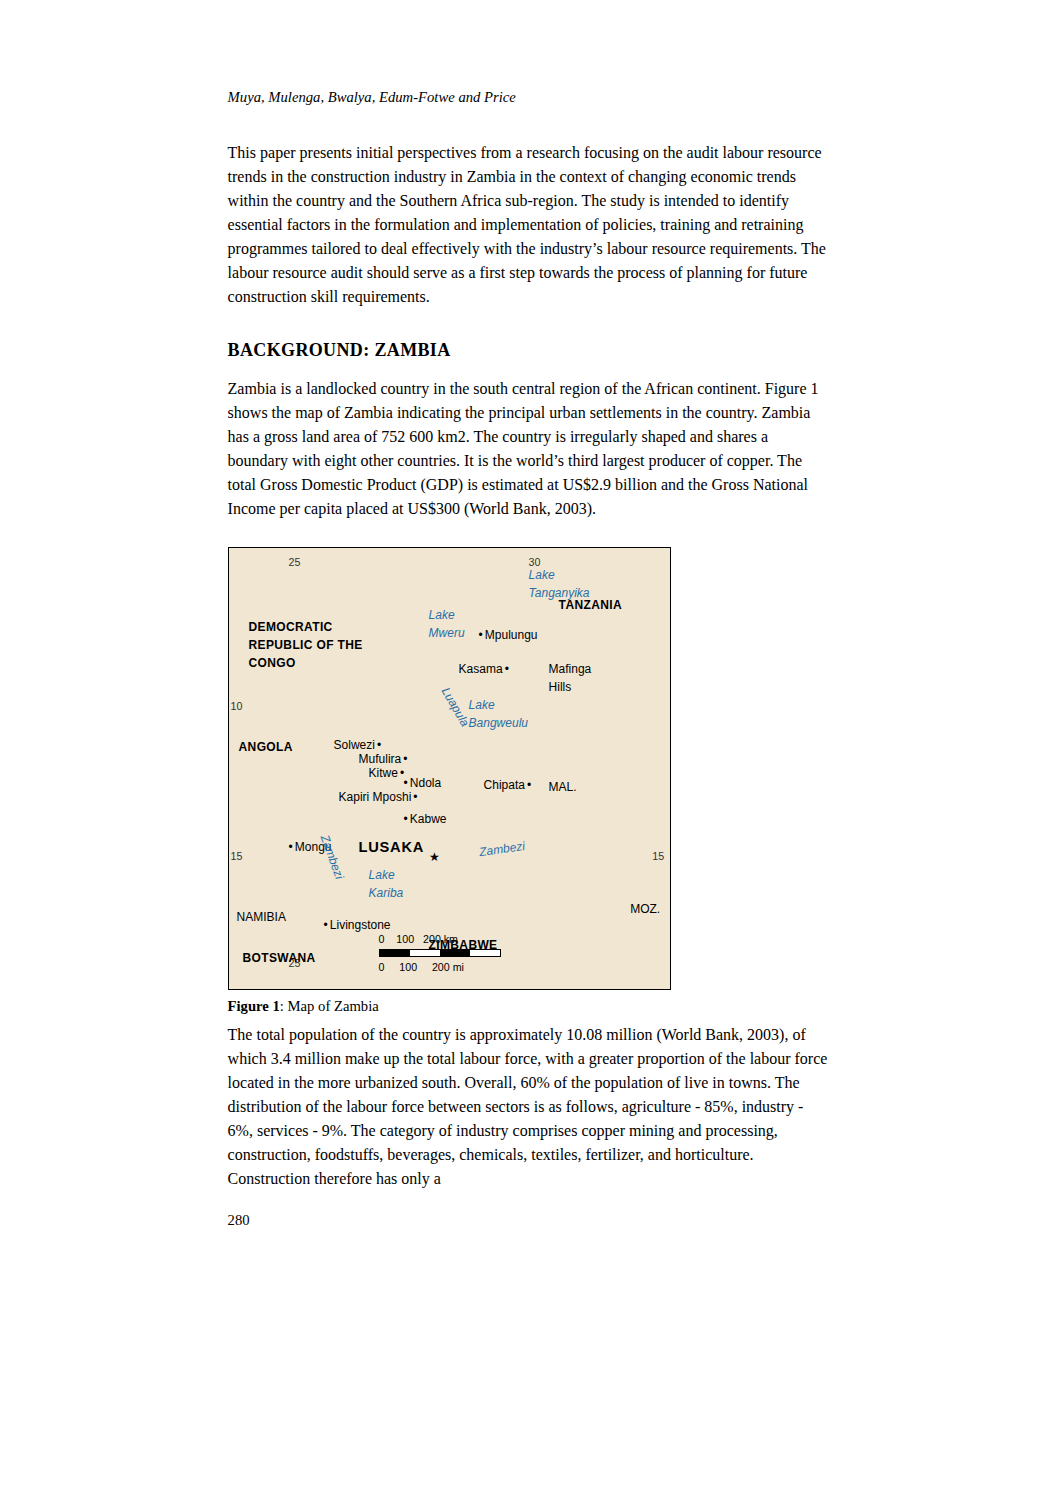Muya, Mulenga, Bwalya, Edum-Fotwe and Price
This paper presents initial perspectives from a research focusing on the audit labour resource trends in the construction industry in Zambia in the context of changing economic trends within the country and the Southern Africa sub-region. The study is intended to identify essential factors in the formulation and implementation of policies, training and retraining programmes tailored to deal effectively with the industry’s labour resource requirements. The labour resource audit should serve as a first step towards the process of planning for future construction skill requirements.
BACKGROUND: ZAMBIA
Zambia is a landlocked country in the south central region of the African continent. Figure 1 shows the map of Zambia indicating the principal urban settlements in the country. Zambia has a gross land area of 752 600 km2. The country is irregularly shaped and shares a boundary with eight other countries. It is the world’s third largest producer of copper. The total Gross Domestic Product (GDP) is estimated at US$2.9 billion and the Gross National Income per capita placed at US$300 (World Bank, 2003).
25 30 10 15 15 25 Lake
Tanganyika TANZANIA Lake
Mweru DEMOCRATIC
REPUBLIC OF THE
CONGO Mpulungu Kasama Mafinga
Hills Lake
Bangweulu Luapula ANGOLA Solwezi Mufulira Kitwe Ndola Kapiri Mposhi Chipata MAL. Kabwe Mongu LUSAKA ★ Zambezi Lake
Kariba Zambezi MOZ. NAMIBIA Livingstone ZIMBABWE BOTSWANA
0 100 200 km
0 100 200 mi
Figure 1: Map of Zambia
The total population of the country is approximately 10.08 million (World Bank, 2003), of which 3.4 million make up the total labour force, with a greater proportion of the labour force located in the more urbanized south. Overall, 60% of the population of live in towns. The distribution of the labour force between sectors is as follows, agriculture - 85%, industry - 6%, services - 9%. The category of industry comprises copper mining and processing, construction, foodstuffs, beverages, chemicals, textiles, fertilizer, and horticulture. Construction therefore has only a
280